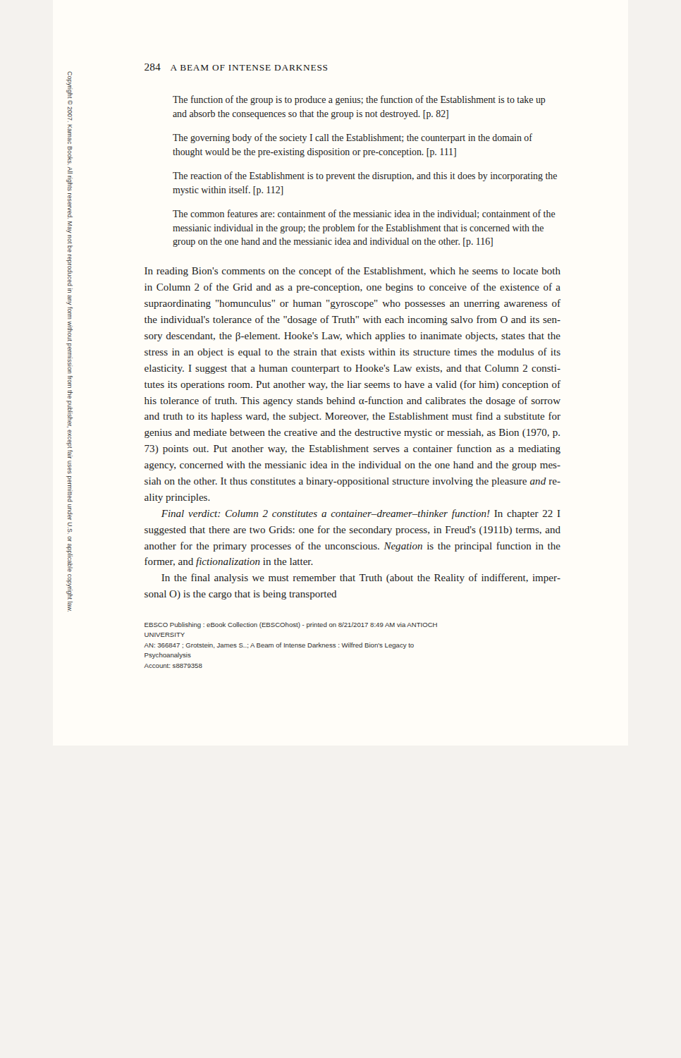Copyright © 2007. Karnac Books. All rights reserved. May not be reproduced in any form without permission from the publisher, except fair uses permitted under U.S. or applicable copyright law.
284 A BEAM OF INTENSE DARKNESS
The function of the group is to produce a genius; the function of the Establishment is to take up and absorb the consequences so that the group is not destroyed. [p. 82]
The governing body of the society I call the Establishment; the counterpart in the domain of thought would be the pre-existing disposition or pre-conception. [p. 111]
The reaction of the Establishment is to prevent the disruption, and this it does by incorporating the mystic within itself. [p. 112]
The common features are: containment of the messianic idea in the individual; containment of the messianic individual in the group; the problem for the Establishment that is concerned with the group on the one hand and the messianic idea and individual on the other. [p. 116]
In reading Bion's comments on the concept of the Establishment, which he seems to locate both in Column 2 of the Grid and as a pre-conception, one begins to conceive of the existence of a supraordinating "homunculus" or human "gyroscope" who possesses an unerring awareness of the individual's tolerance of the "dosage of Truth" with each incoming salvo from O and its sensory descendant, the β-element. Hooke's Law, which applies to inanimate objects, states that the stress in an object is equal to the strain that exists within its structure times the modulus of its elasticity. I suggest that a human counterpart to Hooke's Law exists, and that Column 2 constitutes its operations room. Put another way, the liar seems to have a valid (for him) conception of his tolerance of truth. This agency stands behind α-function and calibrates the dosage of sorrow and truth to its hapless ward, the subject. Moreover, the Establishment must find a substitute for genius and mediate between the creative and the destructive mystic or messiah, as Bion (1970, p. 73) points out. Put another way, the Establishment serves a container function as a mediating agency, concerned with the messianic idea in the individual on the one hand and the group messiah on the other. It thus constitutes a binary-oppositional structure involving the pleasure and reality principles.
Final verdict: Column 2 constitutes a container–dreamer–thinker function! In chapter 22 I suggested that there are two Grids: one for the secondary process, in Freud's (1911b) terms, and another for the primary processes of the unconscious. Negation is the principal function in the former, and fictionalization in the latter.
In the final analysis we must remember that Truth (about the Reality of indifferent, impersonal O) is the cargo that is being transported
EBSCO Publishing : eBook Collection (EBSCOhost) - printed on 8/21/2017 8:49 AM via ANTIOCH
UNIVERSITY
AN: 366847 ; Grotstein, James S..; A Beam of Intense Darkness : Wilfred Bion's Legacy to
Psychoanalysis
Account: s8879358